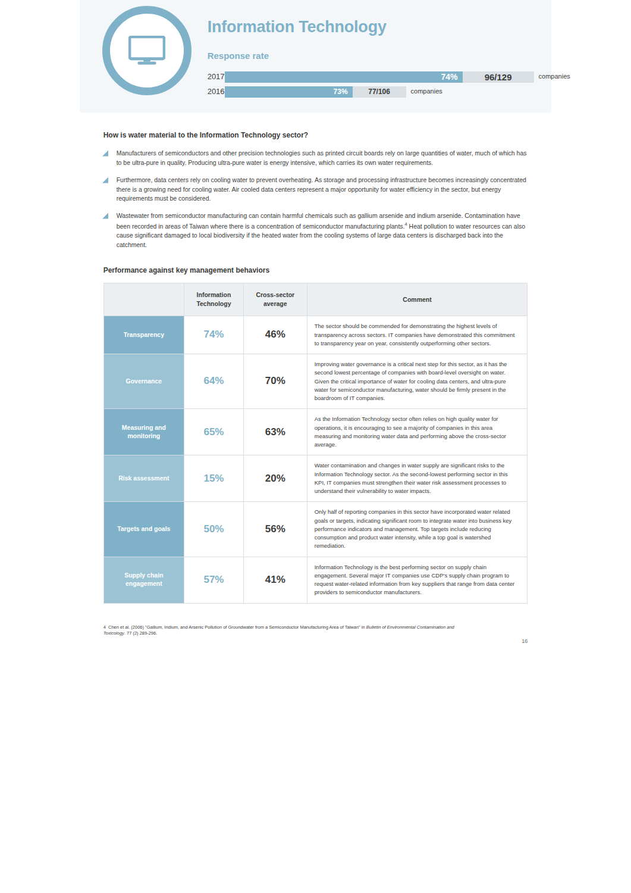Information Technology
Response rate
| 2017 | 74% 96/129 companies |
| 2016 | 73% 77/106 companies |
How is water material to the Information Technology sector?
Manufacturers of semiconductors and other precision technologies such as printed circuit boards rely on large quantities of water, much of which has to be ultra-pure in quality. Producing ultra-pure water is energy intensive, which carries its own water requirements.
Furthermore, data centers rely on cooling water to prevent overheating. As storage and processing infrastructure becomes increasingly concentrated there is a growing need for cooling water. Air cooled data centers represent a major opportunity for water efficiency in the sector, but energy requirements must be considered.
Wastewater from semiconductor manufacturing can contain harmful chemicals such as gallium arsenide and indium arsenide. Contamination have been recorded in areas of Taiwan where there is a concentration of semiconductor manufacturing plants.4 Heat pollution to water resources can also cause significant damaged to local biodiversity if the heated water from the cooling systems of large data centers is discharged back into the catchment.
Performance against key management behaviors
| | Information Technology | Cross-sector average | Comment |
| --- | --- | --- | --- |
| Transparency | 74% | 46% | The sector should be commended for demonstrating the highest levels of transparency across sectors. IT companies have demonstrated this commitment to transparency year on year, consistently outperforming other sectors. |
| Governance | 64% | 70% | Improving water governance is a critical next step for this sector, as it has the second lowest percentage of companies with board-level oversight on water. Given the critical importance of water for cooling data centers, and ultra-pure water for semiconductor manufacturing, water should be firmly present in the boardroom of IT companies. |
| Measuring and monitoring | 65% | 63% | As the Information Technology sector often relies on high quality water for operations, it is encouraging to see a majority of companies in this area measuring and monitoring water data and performing above the cross-sector average. |
| Risk assessment | 15% | 20% | Water contamination and changes in water supply are significant risks to the Information Technology sector. As the second-lowest performing sector in this KPI, IT companies must strengthen their water risk assessment processes to understand their vulnerability to water impacts. |
| Targets and goals | 50% | 56% | Only half of reporting companies in this sector have incorporated water related goals or targets, indicating significant room to integrate water into business key performance indicators and management. Top targets include reducing consumption and product water intensity, while a top goal is watershed remediation. |
| Supply chain engagement | 57% | 41% | Information Technology is the best performing sector on supply chain engagement. Several major IT companies use CDP's supply chain program to request water-related information from key suppliers that range from data center providers to semiconductor manufacturers. |
4 Chen et al. (2006) "Gallium, Indium, and Arsenic Pollution of Groundwater from a Semiconductor Manufacturing Area of Taiwan" in Bulletin of Environmental Contamination and Toxicology. 77 (2) 289-296.
16